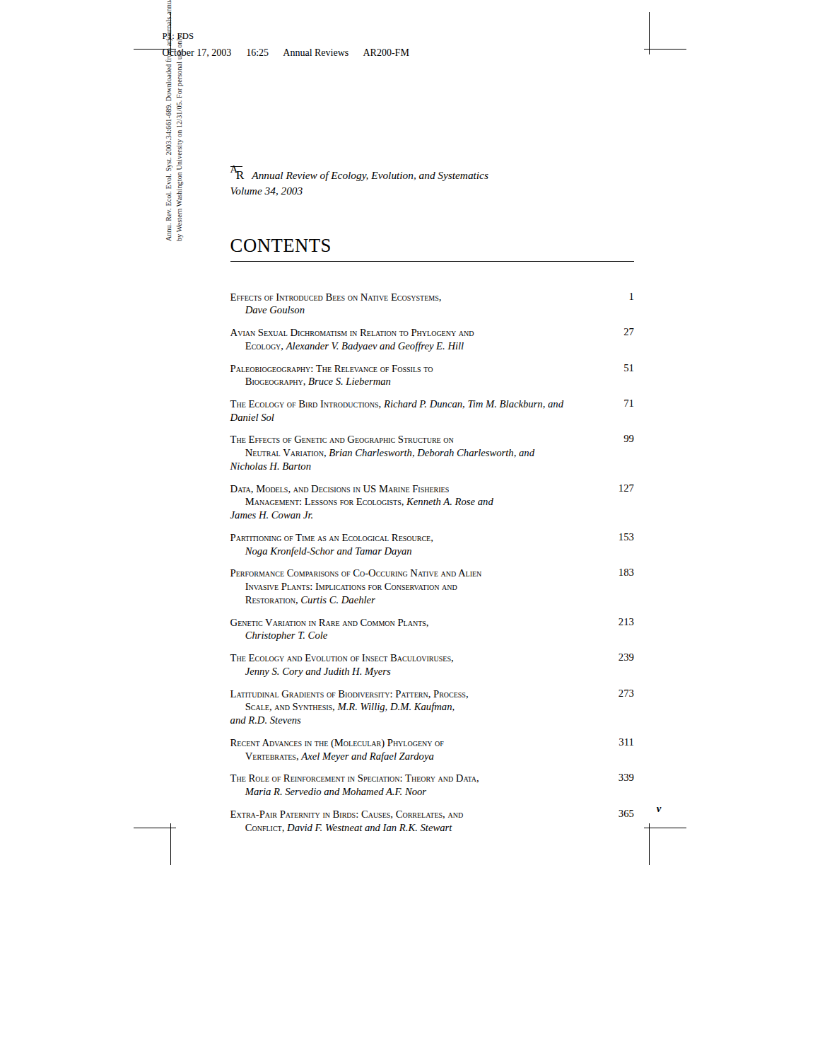P1: FDS
October 17, 2003 16:25 Annual Reviews AR200-FM
Annu. Rev. Ecol. Evol. Syst. 2003.34:661-689. Downloaded from arjournals.annualreviews.org by Western Washington University on 12/31/05. For personal use only.
A R Annual Review of Ecology, Evolution, and Systematics Volume 34, 2003
CONTENTS
| Effects of Introduced Bees on Native Ecosystems, Dave Goulson | 1 |
| Avian Sexual Dichromatism in Relation to Phylogeny and Ecology, Alexander V. Badyaev and Geoffrey E. Hill | 27 |
| Paleobiogeography: The Relevance of Fossils to Biogeography, Bruce S. Lieberman | 51 |
| The Ecology of Bird Introductions, Richard P. Duncan, Tim M. Blackburn, and Daniel Sol | 71 |
| The Effects of Genetic and Geographic Structure on Neutral Variation, Brian Charlesworth, Deborah Charlesworth, and Nicholas H. Barton | 99 |
| Data, Models, and Decisions in US Marine Fisheries Management: Lessons for Ecologists, Kenneth A. Rose and James H. Cowan Jr. | 127 |
| Partitioning of Time as an Ecological Resource, Noga Kronfeld-Schor and Tamar Dayan | 153 |
| Performance Comparisons of Co-Occuring Native and Alien Invasive Plants: Implications for Conservation and Restoration, Curtis C. Daehler | 183 |
| Genetic Variation in Rare and Common Plants, Christopher T. Cole | 213 |
| The Ecology and Evolution of Insect Baculoviruses, Jenny S. Cory and Judith H. Myers | 239 |
| Latitudinal Gradients of Biodiversity: Pattern, Process, Scale, and Synthesis, M.R. Willig, D.M. Kaufman, and R.D. Stevens | 273 |
| Recent Advances in the (Molecular) Phylogeny of Vertebrates, Axel Meyer and Rafael Zardoya | 311 |
| The Role of Reinforcement in Speciation: Theory and Data, Maria R. Servedio and Mohamed A.F. Noor | 339 |
| Extra-Pair Paternity in Birds: Causes, Correlates, and Conflict, David F. Westneat and Ian R.K. Stewart | 365 |
v